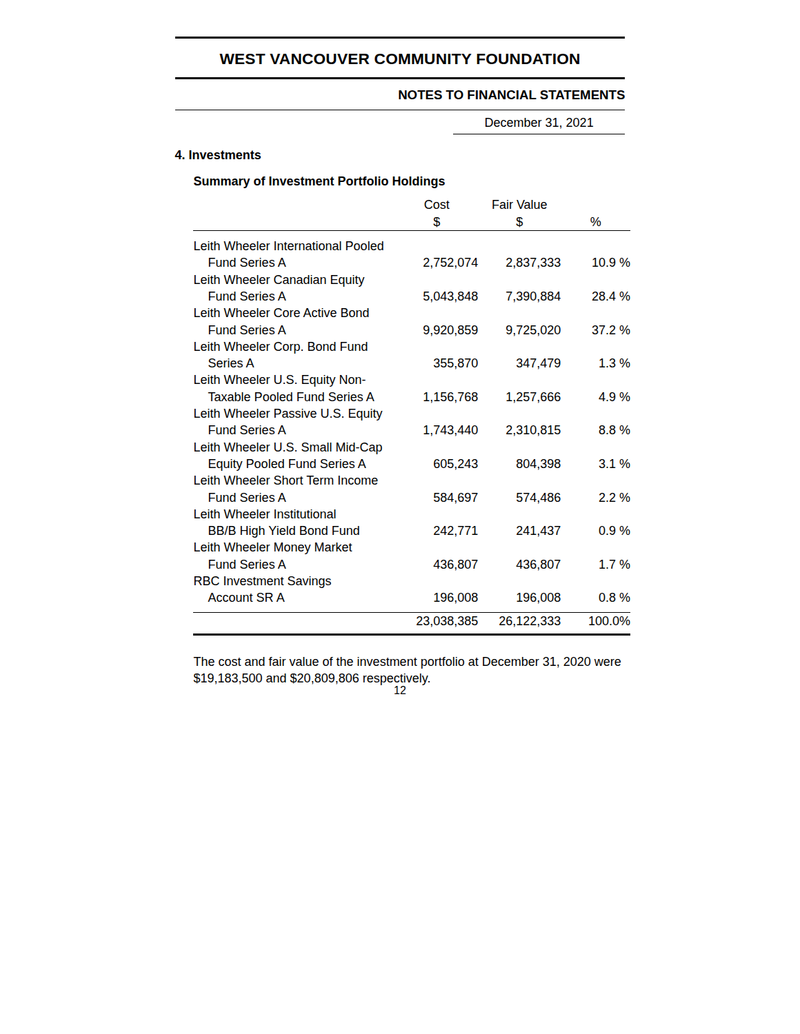WEST VANCOUVER COMMUNITY FOUNDATION
NOTES TO FINANCIAL STATEMENTS
December 31, 2021
4. Investments
Summary of Investment Portfolio Holdings
| | Cost | Fair Value | |
| | $ | $ | % |
| Leith Wheeler International Pooled Fund Series A | 2,752,074 | 2,837,333 | 10.9 % |
| Leith Wheeler Canadian Equity Fund Series A | 5,043,848 | 7,390,884 | 28.4 % |
| Leith Wheeler Core Active Bond Fund Series A | 9,920,859 | 9,725,020 | 37.2 % |
| Leith Wheeler Corp. Bond Fund Series A | 355,870 | 347,479 | 1.3 % |
| Leith Wheeler U.S. Equity Non- Taxable Pooled Fund Series A | 1,156,768 | 1,257,666 | 4.9 % |
| Leith Wheeler Passive U.S. Equity Fund Series A | 1,743,440 | 2,310,815 | 8.8 % |
| Leith Wheeler U.S. Small Mid-Cap Equity Pooled Fund Series A | 605,243 | 804,398 | 3.1 % |
| Leith Wheeler Short Term Income Fund Series A | 584,697 | 574,486 | 2.2 % |
| Leith Wheeler Institutional BB/B High Yield Bond Fund | 242,771 | 241,437 | 0.9 % |
| Leith Wheeler Money Market Fund Series A | 436,807 | 436,807 | 1.7 % |
| RBC Investment Savings Account SR A | 196,008 | 196,008 | 0.8 % |
| | 23,038,385 | 26,122,333 | 100.0% |
The cost and fair value of the investment portfolio at December 31, 2020 were $19,183,500 and $20,809,806 respectively.
12